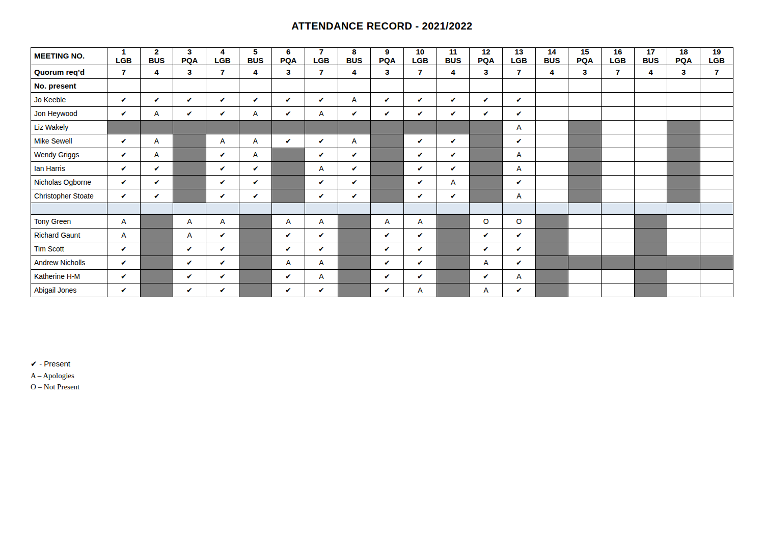ATTENDANCE RECORD - 2021/2022
| MEETING NO. | 1 LGB | 2 BUS | 3 PQA | 4 LGB | 5 BUS | 6 PQA | 7 LGB | 8 BUS | 9 PQA | 10 LGB | 11 BUS | 12 PQA | 13 LGB | 14 BUS | 15 PQA | 16 LGB | 17 BUS | 18 PQA | 19 LGB |
| --- | --- | --- | --- | --- | --- | --- | --- | --- | --- | --- | --- | --- | --- | --- | --- | --- | --- | --- | --- |
| Quorum req’d | 7 | 4 | 3 | 7 | 4 | 3 | 7 | 4 | 3 | 7 | 4 | 3 | 7 | 4 | 3 | 7 | 4 | 3 | 7 |
| No. present | | | | | | | | | | | | | | | | | | | |
| Jo Keeble | ✔ | ✔ | ✔ | ✔ | ✔ | ✔ | ✔ | A | ✔ | ✔ | ✔ | ✔ | ✔ | | | | | | |
| Jon Heywood | ✔ | A | ✔ | ✔ | A | ✔ | A | ✔ | ✔ | ✔ | ✔ | ✔ | ✔ | | | | | | |
| Liz Wakely | | | | | | | | | | | | | A | | | | | | |
| Mike Sewell | ✔ | A | | A | A | ✔ | ✔ | A | | ✔ | ✔ | | ✔ | | | | | | |
| Wendy Griggs | ✔ | A | | ✔ | A | | ✔ | ✔ | | ✔ | ✔ | | A | | | | | | |
| Ian Harris | ✔ | ✔ | | ✔ | ✔ | | A | ✔ | | ✔ | ✔ | | A | | | | | | |
| Nicholas Ogborne | ✔ | ✔ | | ✔ | ✔ | | ✔ | ✔ | | ✔ | A | | ✔ | | | | | | |
| Christopher Stoate | ✔ | ✔ | | ✔ | ✔ | | ✔ | ✔ | | ✔ | ✔ | | A | | | | | | |
| Tony Green | A | | A | A | | A | A | | A | A | | O | O | | | | | | |
| Richard Gaunt | A | | A | ✔ | | ✔ | ✔ | | ✔ | ✔ | | ✔ | ✔ | | | | | | |
| Tim Scott | ✔ | | ✔ | ✔ | | ✔ | ✔ | | ✔ | ✔ | | ✔ | ✔ | | | | | | |
| Andrew Nicholls | ✔ | | ✔ | ✔ | | A | A | | ✔ | ✔ | | A | ✔ | | | | | | |
| Katherine H-M | ✔ | | ✔ | ✔ | | ✔ | A | | ✔ | ✔ | | ✔ | A | | | | | | |
| Abigail Jones | ✔ | | ✔ | ✔ | | ✔ | ✔ | | ✔ | A | | A | ✔ | | | | | | |
✔ - Present
A – Apologies
O – Not Present